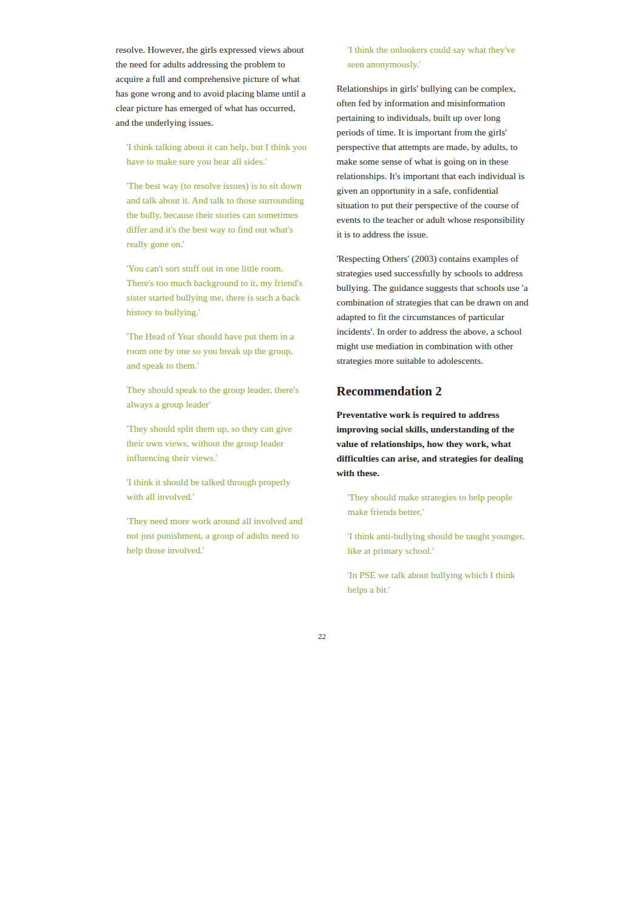resolve. However, the girls expressed views about the need for adults addressing the problem to acquire a full and comprehensive picture of what has gone wrong and to avoid placing blame until a clear picture has emerged of what has occurred, and the underlying issues.
'I think talking about it can help, but I think you have to make sure you hear all sides.'
'The best way (to resolve issues) is to sit down and talk about it. And talk to those surrounding the bully, because their stories can sometimes differ and it's the best way to find out what's really gone on.'
'You can't sort stuff out in one little room. There's too much background to it, my friend's sister started bullying me, there is such a back history to bullying.'
'The Head of Year should have put them in a room one by one so you break up the group, and speak to them.'
They should speak to the group leader, there's always a group leader'
'They should split them up, so they can give their own views, without the group leader influencing their views.'
'I think it should be talked through properly with all involved.'
'They need more work around all involved and not just punishment, a group of adults need to help those involved.'
'I think the onlookers could say what they've seen anonymously.'
Relationships in girls' bullying can be complex, often fed by information and misinformation pertaining to individuals, built up over long periods of time. It is important from the girls' perspective that attempts are made, by adults, to make some sense of what is going on in these relationships. It's important that each individual is given an opportunity in a safe, confidential situation to put their perspective of the course of events to the teacher or adult whose responsibility it is to address the issue.
'Respecting Others' (2003) contains examples of strategies used successfully by schools to address bullying. The guidance suggests that schools use 'a combination of strategies that can be drawn on and adapted to fit the circumstances of particular incidents'. In order to address the above, a school might use mediation in combination with other strategies more suitable to adolescents.
Recommendation 2
Preventative work is required to address improving social skills, understanding of the value of relationships, how they work, what difficulties can arise, and strategies for dealing with these.
'They should make strategies to help people make friends better,'
'I think anti-bullying should be taught younger, like at primary school.'
'In PSE we talk about bullying which I think helps a bit.'
22